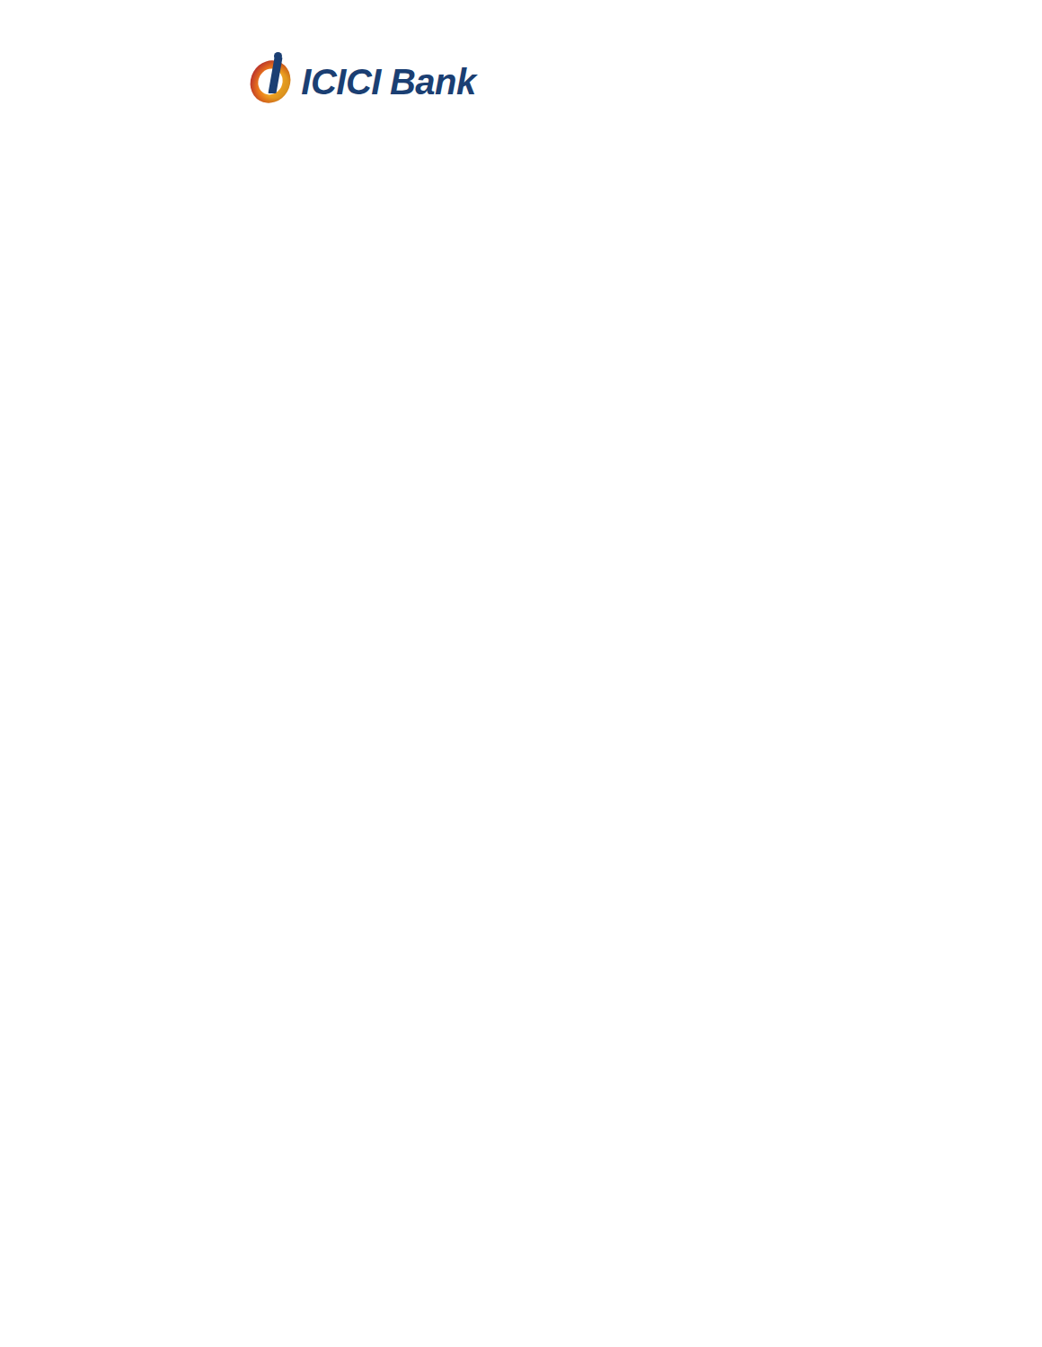ICICIBank